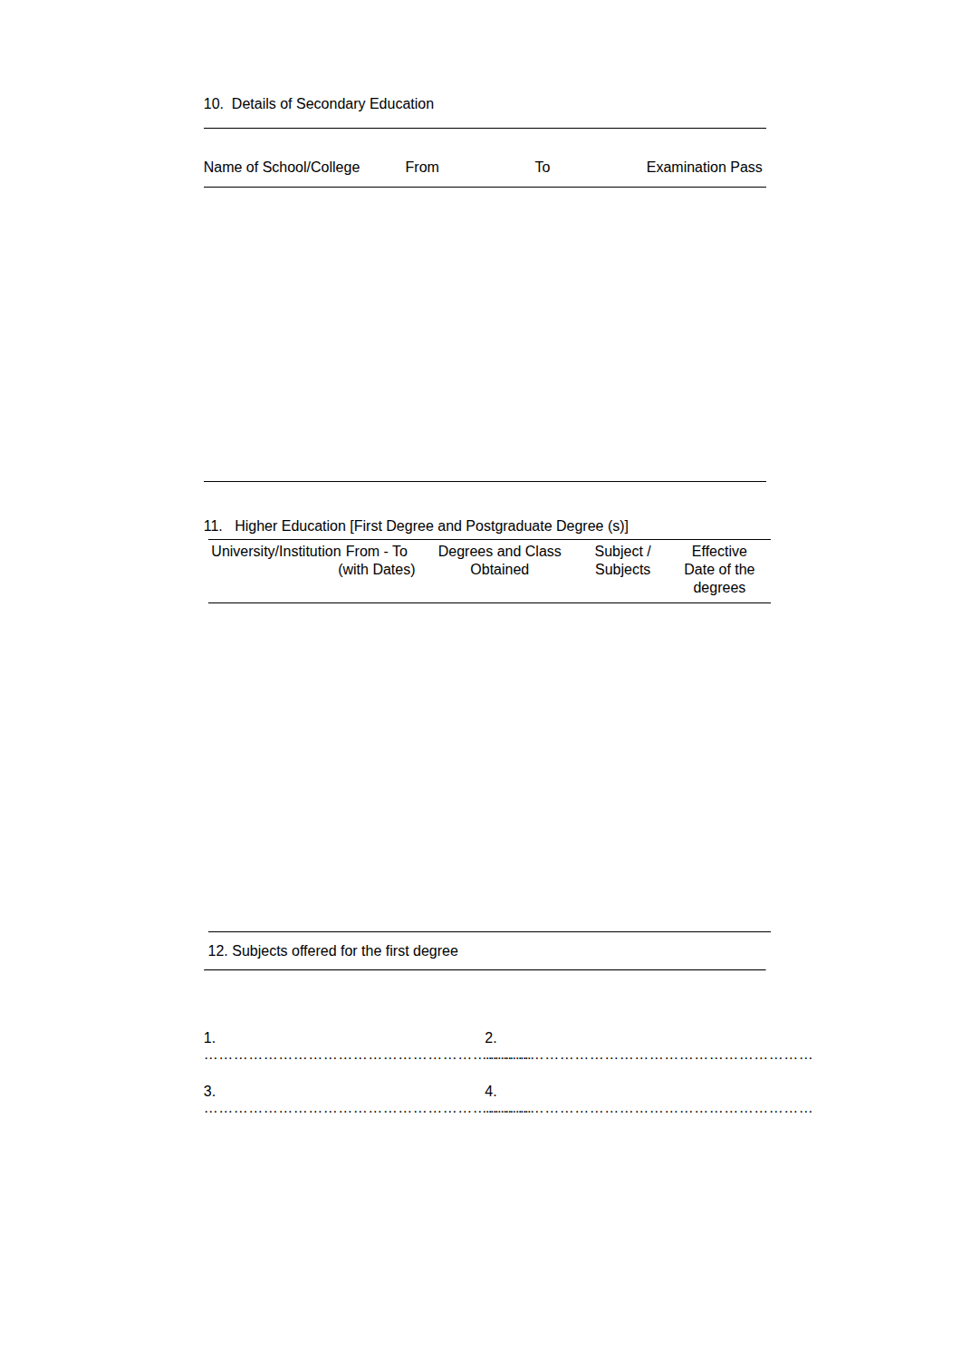10. Details of Secondary Education
| Name of School/College | From | To | Examination Pass |
| --- | --- | --- | --- |
11. Higher Education [First Degree and Postgraduate Degree (s)]
| University/Institution | From - To (with Dates) | Degrees and Class Obtained | Subject / Subjects | Effective Date of the degrees |
| --- | --- | --- | --- | --- |
12. Subjects offered for the first degree
| 1. ………………………………………………………… | 2. ………………………………………………………… |
| 3. ………………………………………………………… | 4. ………………………………………………………… |